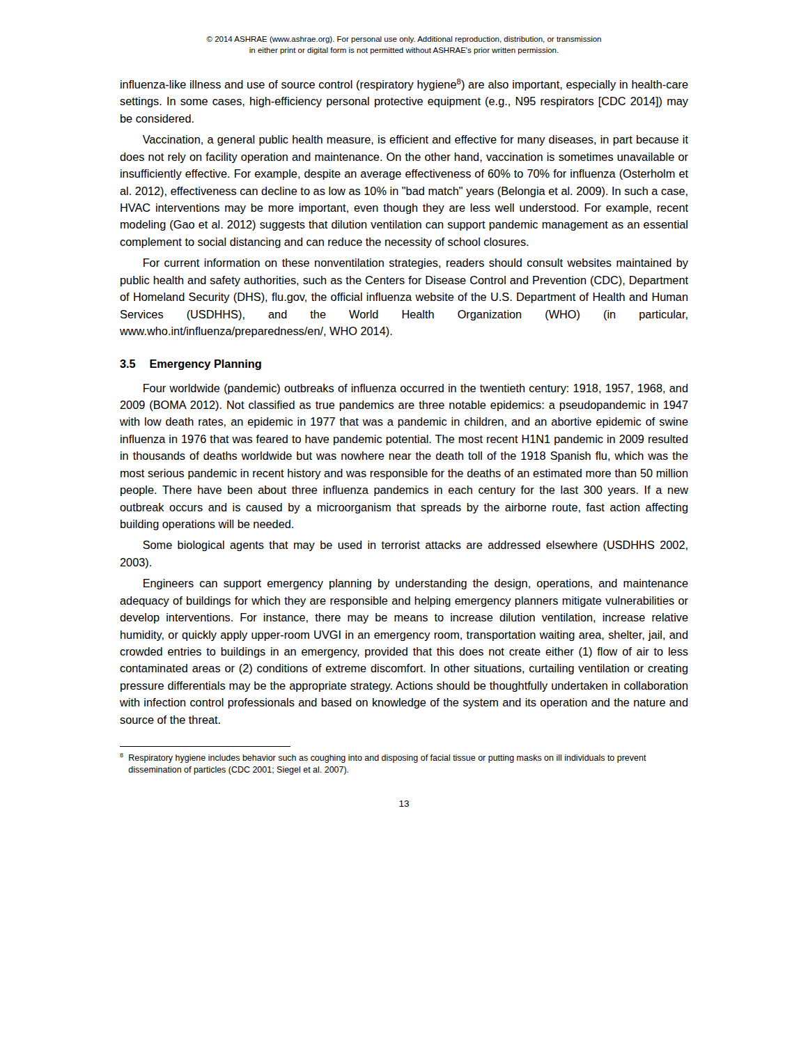© 2014 ASHRAE (www.ashrae.org). For personal use only. Additional reproduction, distribution, or transmission
in either print or digital form is not permitted without ASHRAE's prior written permission.
influenza-like illness and use of source control (respiratory hygiene8) are also important, especially in health-care settings. In some cases, high-efficiency personal protective equipment (e.g., N95 respirators [CDC 2014]) may be considered.
Vaccination, a general public health measure, is efficient and effective for many diseases, in part because it does not rely on facility operation and maintenance. On the other hand, vaccination is sometimes unavailable or insufficiently effective. For example, despite an average effectiveness of 60% to 70% for influenza (Osterholm et al. 2012), effectiveness can decline to as low as 10% in "bad match" years (Belongia et al. 2009). In such a case, HVAC interventions may be more important, even though they are less well understood. For example, recent modeling (Gao et al. 2012) suggests that dilution ventilation can support pandemic management as an essential complement to social distancing and can reduce the necessity of school closures.
For current information on these nonventilation strategies, readers should consult websites maintained by public health and safety authorities, such as the Centers for Disease Control and Prevention (CDC), Department of Homeland Security (DHS), flu.gov, the official influenza website of the U.S. Department of Health and Human Services (USDHHS), and the World Health Organization (WHO) (in particular, www.who.int/influenza/preparedness/en/, WHO 2014).
3.5 Emergency Planning
Four worldwide (pandemic) outbreaks of influenza occurred in the twentieth century: 1918, 1957, 1968, and 2009 (BOMA 2012). Not classified as true pandemics are three notable epidemics: a pseudopandemic in 1947 with low death rates, an epidemic in 1977 that was a pandemic in children, and an abortive epidemic of swine influenza in 1976 that was feared to have pandemic potential. The most recent H1N1 pandemic in 2009 resulted in thousands of deaths worldwide but was nowhere near the death toll of the 1918 Spanish flu, which was the most serious pandemic in recent history and was responsible for the deaths of an estimated more than 50 million people. There have been about three influenza pandemics in each century for the last 300 years. If a new outbreak occurs and is caused by a microorganism that spreads by the airborne route, fast action affecting building operations will be needed.
Some biological agents that may be used in terrorist attacks are addressed elsewhere (USDHHS 2002, 2003).
Engineers can support emergency planning by understanding the design, operations, and maintenance adequacy of buildings for which they are responsible and helping emergency planners mitigate vulnerabilities or develop interventions. For instance, there may be means to increase dilution ventilation, increase relative humidity, or quickly apply upper-room UVGI in an emergency room, transportation waiting area, shelter, jail, and crowded entries to buildings in an emergency, provided that this does not create either (1) flow of air to less contaminated areas or (2) conditions of extreme discomfort. In other situations, curtailing ventilation or creating pressure differentials may be the appropriate strategy. Actions should be thoughtfully undertaken in collaboration with infection control professionals and based on knowledge of the system and its operation and the nature and source of the threat.
8 Respiratory hygiene includes behavior such as coughing into and disposing of facial tissue or putting masks on ill individuals to prevent dissemination of particles (CDC 2001; Siegel et al. 2007).
13